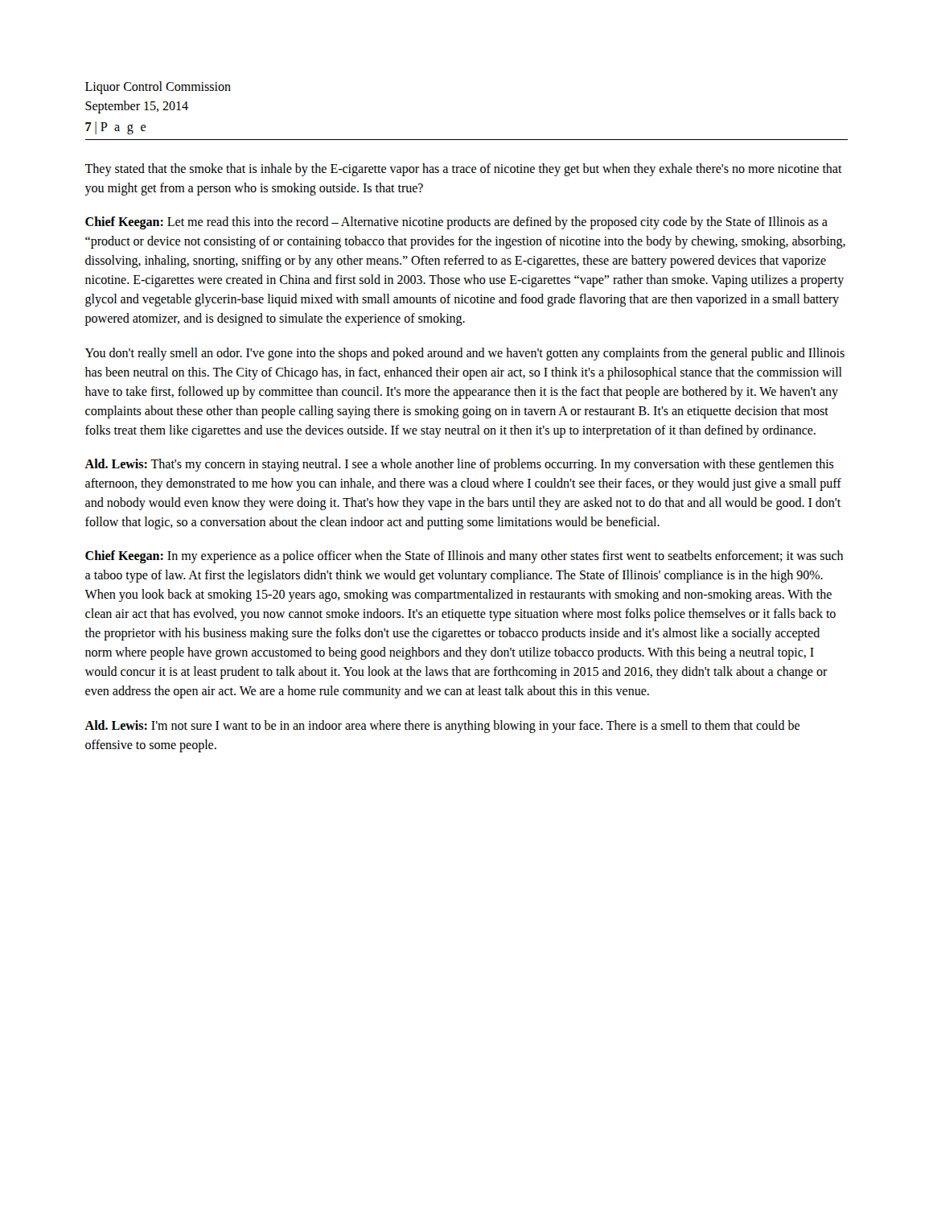Liquor Control Commission
September 15, 2014
7 | P a g e
They stated that the smoke that is inhale by the E-cigarette vapor has a trace of nicotine they get but when they exhale there's no more nicotine that you might get from a person who is smoking outside. Is that true?
Chief Keegan: Let me read this into the record – Alternative nicotine products are defined by the proposed city code by the State of Illinois as a “product or device not consisting of or containing tobacco that provides for the ingestion of nicotine into the body by chewing, smoking, absorbing, dissolving, inhaling, snorting, sniffing or by any other means.” Often referred to as E-cigarettes, these are battery powered devices that vaporize nicotine. E-cigarettes were created in China and first sold in 2003. Those who use E-cigarettes “vape” rather than smoke. Vaping utilizes a property glycol and vegetable glycerin-base liquid mixed with small amounts of nicotine and food grade flavoring that are then vaporized in a small battery powered atomizer, and is designed to simulate the experience of smoking.
You don't really smell an odor. I've gone into the shops and poked around and we haven't gotten any complaints from the general public and Illinois has been neutral on this. The City of Chicago has, in fact, enhanced their open air act, so I think it's a philosophical stance that the commission will have to take first, followed up by committee than council. It's more the appearance then it is the fact that people are bothered by it. We haven't any complaints about these other than people calling saying there is smoking going on in tavern A or restaurant B. It's an etiquette decision that most folks treat them like cigarettes and use the devices outside. If we stay neutral on it then it's up to interpretation of it than defined by ordinance.
Ald. Lewis: That's my concern in staying neutral. I see a whole another line of problems occurring. In my conversation with these gentlemen this afternoon, they demonstrated to me how you can inhale, and there was a cloud where I couldn't see their faces, or they would just give a small puff and nobody would even know they were doing it. That's how they vape in the bars until they are asked not to do that and all would be good. I don't follow that logic, so a conversation about the clean indoor act and putting some limitations would be beneficial.
Chief Keegan: In my experience as a police officer when the State of Illinois and many other states first went to seatbelts enforcement; it was such a taboo type of law. At first the legislators didn't think we would get voluntary compliance. The State of Illinois' compliance is in the high 90%. When you look back at smoking 15-20 years ago, smoking was compartmentalized in restaurants with smoking and non-smoking areas. With the clean air act that has evolved, you now cannot smoke indoors. It's an etiquette type situation where most folks police themselves or it falls back to the proprietor with his business making sure the folks don't use the cigarettes or tobacco products inside and it's almost like a socially accepted norm where people have grown accustomed to being good neighbors and they don't utilize tobacco products. With this being a neutral topic, I would concur it is at least prudent to talk about it. You look at the laws that are forthcoming in 2015 and 2016, they didn't talk about a change or even address the open air act. We are a home rule community and we can at least talk about this in this venue.
Ald. Lewis: I'm not sure I want to be in an indoor area where there is anything blowing in your face. There is a smell to them that could be offensive to some people.